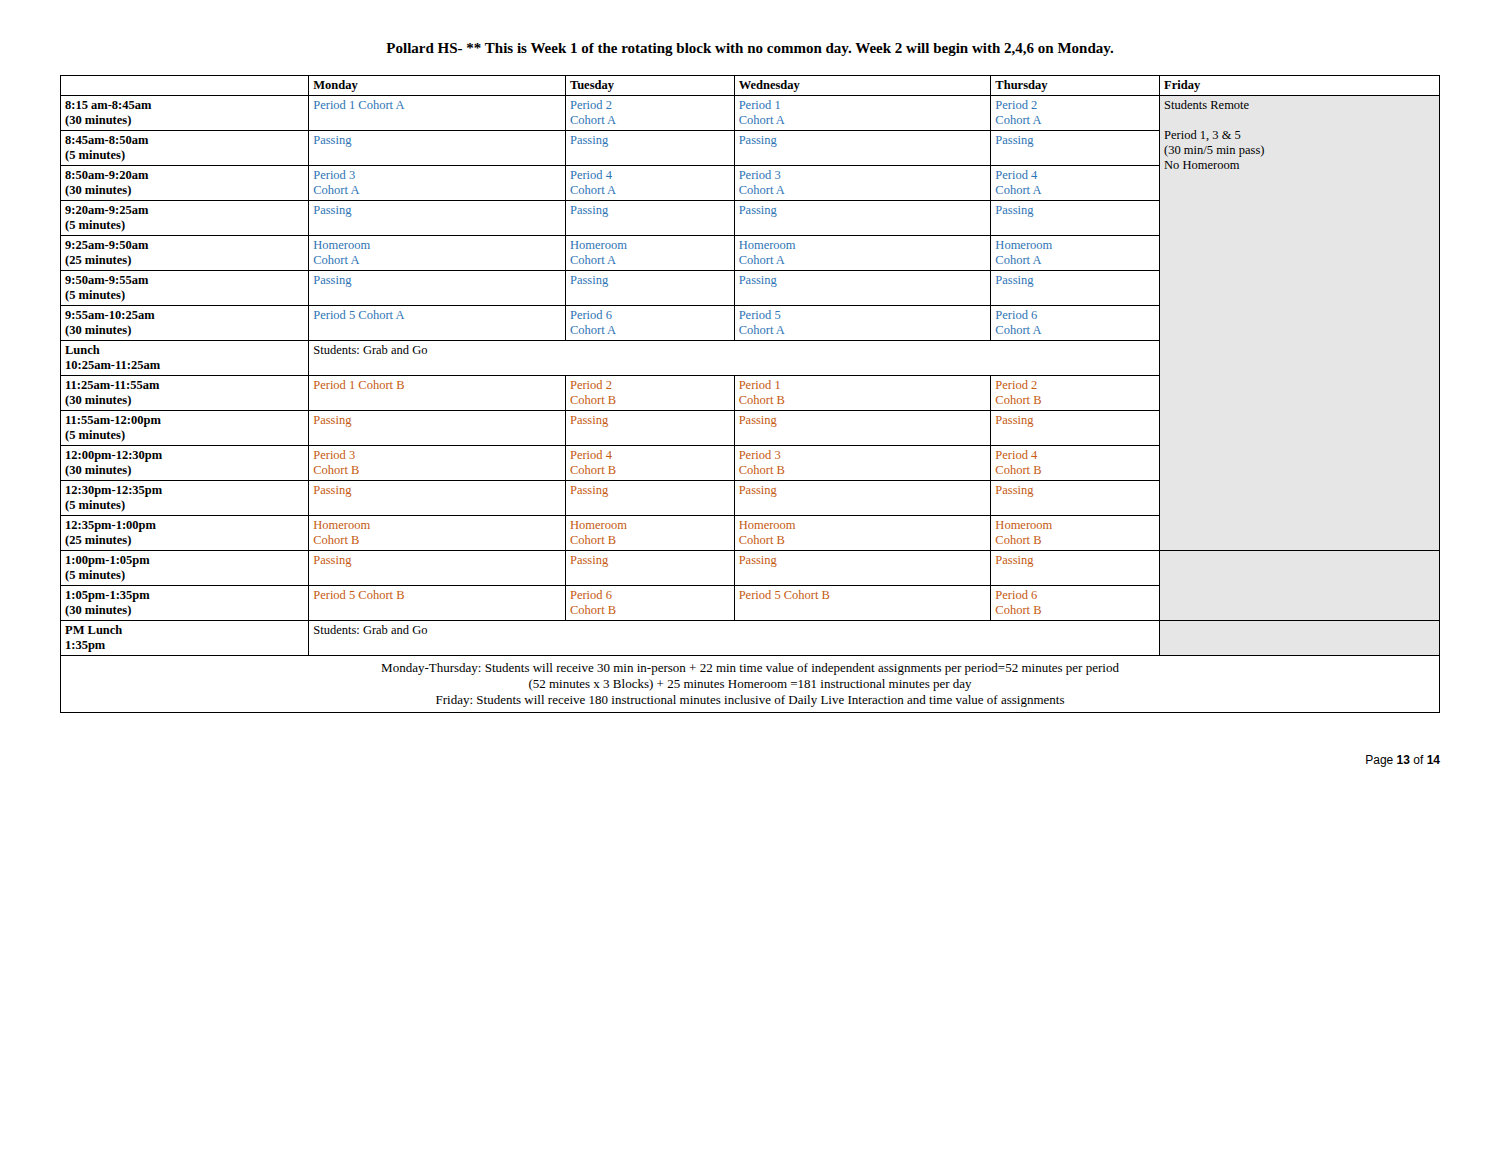Pollard HS- ** This is Week 1 of the rotating block with no common day. Week 2 will begin with 2,4,6 on Monday.
| | Monday | Tuesday | Wednesday | Thursday | Friday |
| --- | --- | --- | --- | --- | --- |
| 8:15 am-8:45am (30 minutes) | Period 1 Cohort A | Period 2 Cohort A | Period 1 Cohort A | Period 2 Cohort A | Students Remote Period 1, 3 & 5 (30 min/5 min pass) No Homeroom |
| 8:45am-8:50am (5 minutes) | Passing | Passing | Passing | Passing |
| 8:50am-9:20am (30 minutes) | Period 3 Cohort A | Period 4 Cohort A | Period 3 Cohort A | Period 4 Cohort A |
| 9:20am-9:25am (5 minutes) | Passing | Passing | Passing | Passing |
| 9:25am-9:50am (25 minutes) | Homeroom Cohort A | Homeroom Cohort A | Homeroom Cohort A | Homeroom Cohort A |
| 9:50am-9:55am (5 minutes) | Passing | Passing | Passing | Passing |
| 9:55am-10:25am (30 minutes) | Period 5 Cohort A | Period 6 Cohort A | Period 5 Cohort A | Period 6 Cohort A |
| Lunch 10:25am-11:25am | Students: Grab and Go |
| 11:25am-11:55am (30 minutes) | Period 1 Cohort B | Period 2 Cohort B | Period 1 Cohort B | Period 2 Cohort B |
| 11:55am-12:00pm (5 minutes) | Passing | Passing | Passing | Passing |
| 12:00pm-12:30pm (30 minutes) | Period 3 Cohort B | Period 4 Cohort B | Period 3 Cohort B | Period 4 Cohort B |
| 12:30pm-12:35pm (5 minutes) | Passing | Passing | Passing | Passing |
| 12:35pm-1:00pm (25 minutes) | Homeroom Cohort B | Homeroom Cohort B | Homeroom Cohort B | Homeroom Cohort B |
| 1:00pm-1:05pm (5 minutes) | Passing | Passing | Passing | Passing | |
| 1:05pm-1:35pm (30 minutes) | Period 5 Cohort B | Period 6 Cohort B | Period 5 Cohort B | Period 6 Cohort B |
| PM Lunch 1:35pm | Students: Grab and Go | |
| Monday-Thursday: Students will receive 30 min in-person + 22 min time value of independent assignments per period=52 minutes per period (52 minutes x 3 Blocks) + 25 minutes Homeroom =181 instructional minutes per day Friday: Students will receive 180 instructional minutes inclusive of Daily Live Interaction and time value of assignments |
Page 13 of 14